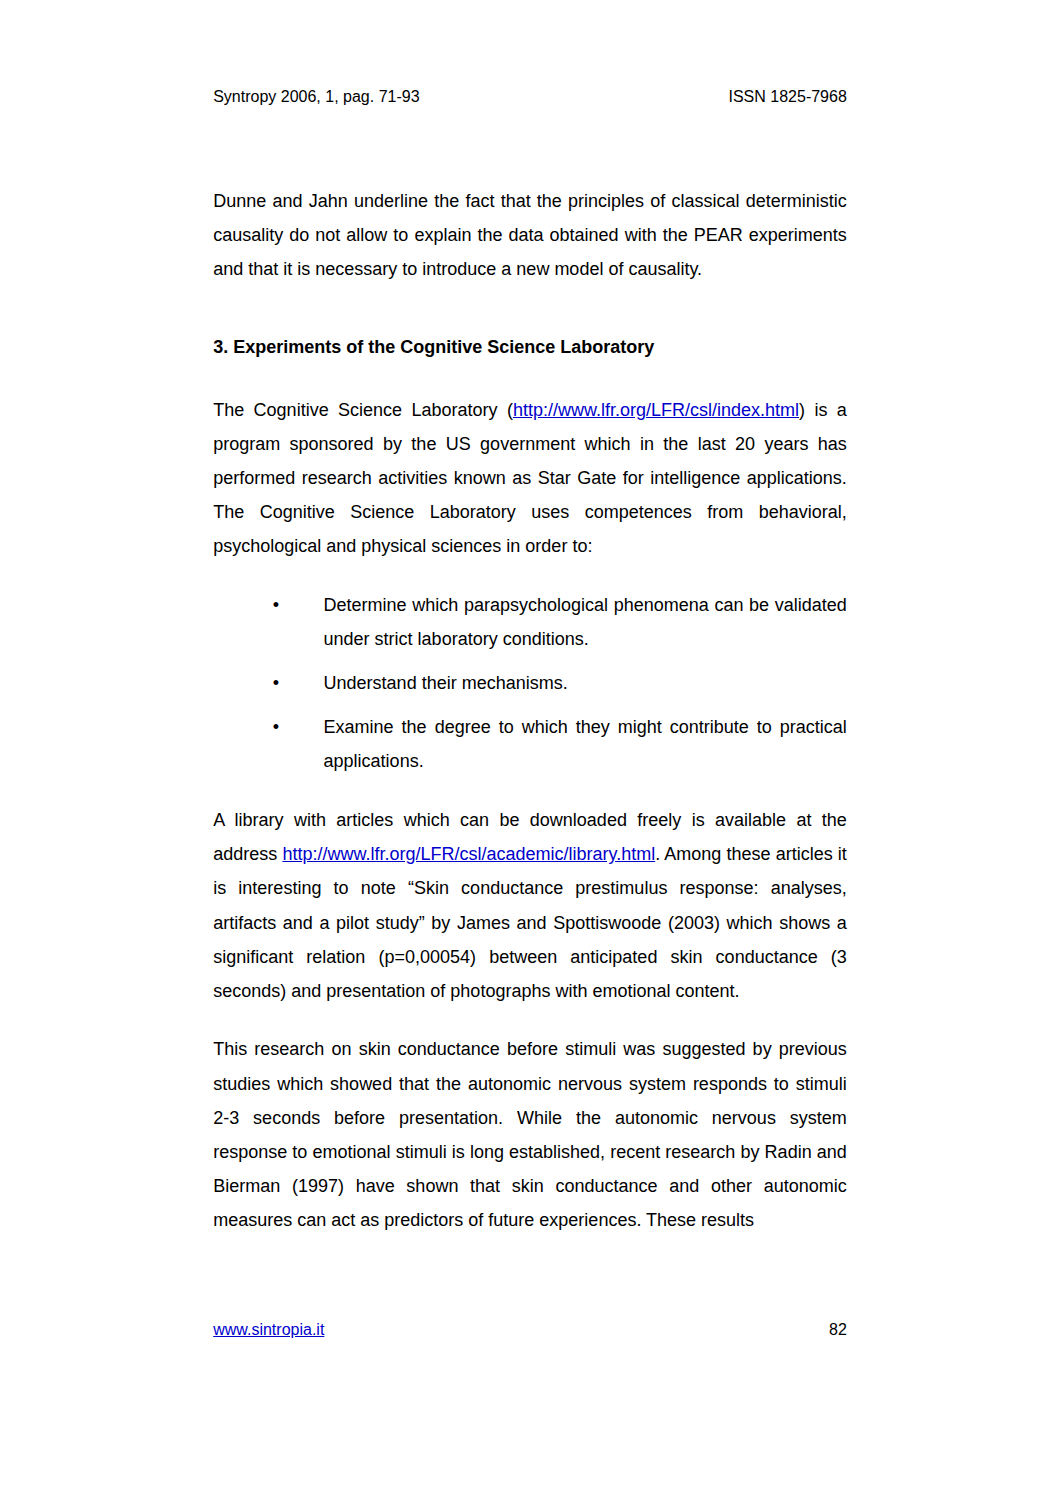Syntropy 2006, 1, pag. 71-93 ISSN 1825-7968
Dunne and Jahn underline the fact that the principles of classical deterministic causality do not allow to explain the data obtained with the PEAR experiments and that it is necessary to introduce a new model of causality.
3. Experiments of the Cognitive Science Laboratory
The Cognitive Science Laboratory (http://www.lfr.org/LFR/csl/index.html) is a program sponsored by the US government which in the last 20 years has performed research activities known as Star Gate for intelligence applications. The Cognitive Science Laboratory uses competences from behavioral, psychological and physical sciences in order to:
Determine which parapsychological phenomena can be validated under strict laboratory conditions.
Understand their mechanisms.
Examine the degree to which they might contribute to practical applications.
A library with articles which can be downloaded freely is available at the address http://www.lfr.org/LFR/csl/academic/library.html. Among these articles it is interesting to note “Skin conductance prestimulus response: analyses, artifacts and a pilot study” by James and Spottiswoode (2003) which shows a significant relation (p=0,00054) between anticipated skin conductance (3 seconds) and presentation of photographs with emotional content.
This research on skin conductance before stimuli was suggested by previous studies which showed that the autonomic nervous system responds to stimuli 2-3 seconds before presentation. While the autonomic nervous system response to emotional stimuli is long established, recent research by Radin and Bierman (1997) have shown that skin conductance and other autonomic measures can act as predictors of future experiences. These results
www.sintropia.it 82